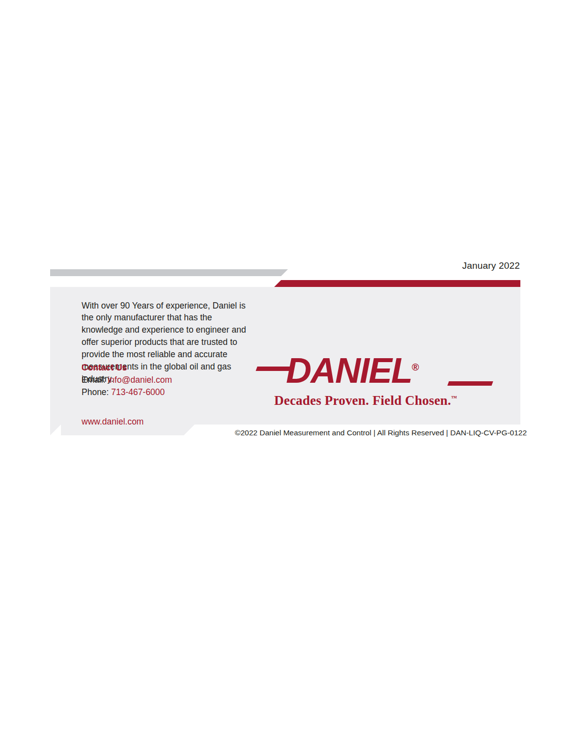January 2022
With over 90 Years of experience, Daniel is the only manufacturer that has the knowledge and experience to engineer and offer superior products that are trusted to provide the most reliable and accurate measurements in the global oil and gas industry.
Contact Us
Email: info@daniel.com
Phone: 713-467-6000
www.daniel.com
DANIEL®
Decades Proven. Field Chosen.™
©2022 Daniel Measurement and Control | All Rights Reserved | DAN-LIQ-CV-PG-0122